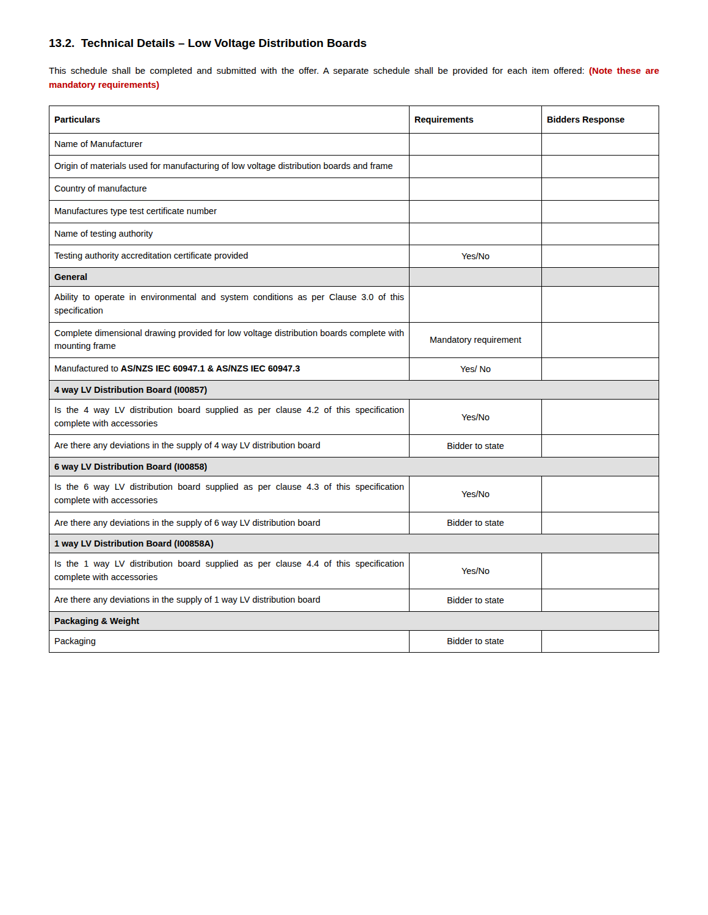13.2. Technical Details – Low Voltage Distribution Boards
This schedule shall be completed and submitted with the offer. A separate schedule shall be provided for each item offered: (Note these are mandatory requirements)
| Particulars | Requirements | Bidders Response |
| --- | --- | --- |
| Name of Manufacturer | | |
| Origin of materials used for manufacturing of low voltage distribution boards and frame | | |
| Country of manufacture | | |
| Manufactures type test certificate number | | |
| Name of testing authority | | |
| Testing authority accreditation certificate provided | Yes/No | |
| General | | |
| Ability to operate in environmental and system conditions as per Clause 3.0 of this specification | | |
| Complete dimensional drawing provided for low voltage distribution boards complete with mounting frame | Mandatory requirement | |
| Manufactured to AS/NZS IEC 60947.1 & AS/NZS IEC 60947.3 | Yes/ No | |
| 4 way LV Distribution Board (I00857) |
| Is the 4 way LV distribution board supplied as per clause 4.2 of this specification complete with accessories | Yes/No | |
| Are there any deviations in the supply of 4 way LV distribution board | Bidder to state | |
| 6 way LV Distribution Board (I00858) |
| Is the 6 way LV distribution board supplied as per clause 4.3 of this specification complete with accessories | Yes/No | |
| Are there any deviations in the supply of 6 way LV distribution board | Bidder to state | |
| 1 way LV Distribution Board (I00858A) |
| Is the 1 way LV distribution board supplied as per clause 4.4 of this specification complete with accessories | Yes/No | |
| Are there any deviations in the supply of 1 way LV distribution board | Bidder to state | |
| Packaging & Weight |
| Packaging | Bidder to state | |